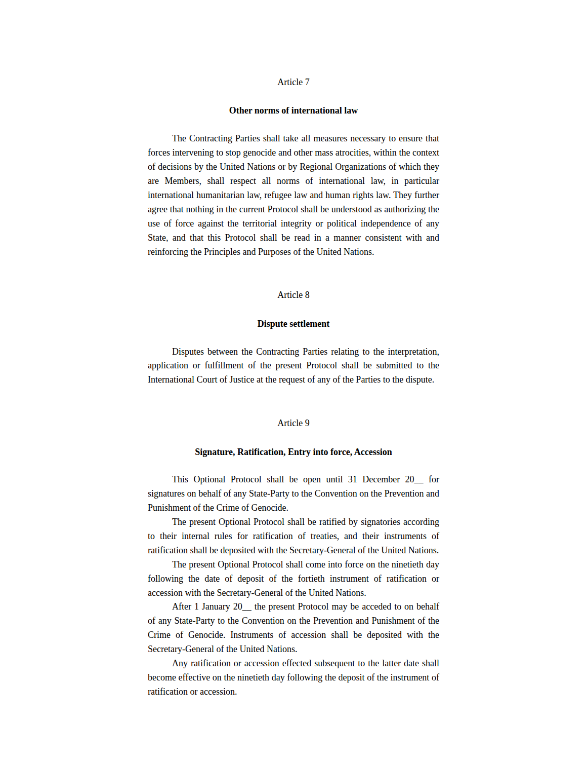Article 7
Other norms of international law
The Contracting Parties shall take all measures necessary to ensure that forces intervening to stop genocide and other mass atrocities, within the context of decisions by the United Nations or by Regional Organizations of which they are Members, shall respect all norms of international law, in particular international humanitarian law, refugee law and human rights law. They further agree that nothing in the current Protocol shall be understood as authorizing the use of force against the territorial integrity or political independence of any State, and that this Protocol shall be read in a manner consistent with and reinforcing the Principles and Purposes of the United Nations.
Article 8
Dispute settlement
Disputes between the Contracting Parties relating to the interpretation, application or fulfillment of the present Protocol shall be submitted to the International Court of Justice at the request of any of the Parties to the dispute.
Article 9
Signature, Ratification, Entry into force, Accession
This Optional Protocol shall be open until 31 December 20__ for signatures on behalf of any State-Party to the Convention on the Prevention and Punishment of the Crime of Genocide.
The present Optional Protocol shall be ratified by signatories according to their internal rules for ratification of treaties, and their instruments of ratification shall be deposited with the Secretary-General of the United Nations.
The present Optional Protocol shall come into force on the ninetieth day following the date of deposit of the fortieth instrument of ratification or accession with the Secretary-General of the United Nations.
After 1 January 20__ the present Protocol may be acceded to on behalf of any State-Party to the Convention on the Prevention and Punishment of the Crime of Genocide. Instruments of accession shall be deposited with the Secretary-General of the United Nations.
Any ratification or accession effected subsequent to the latter date shall become effective on the ninetieth day following the deposit of the instrument of ratification or accession.